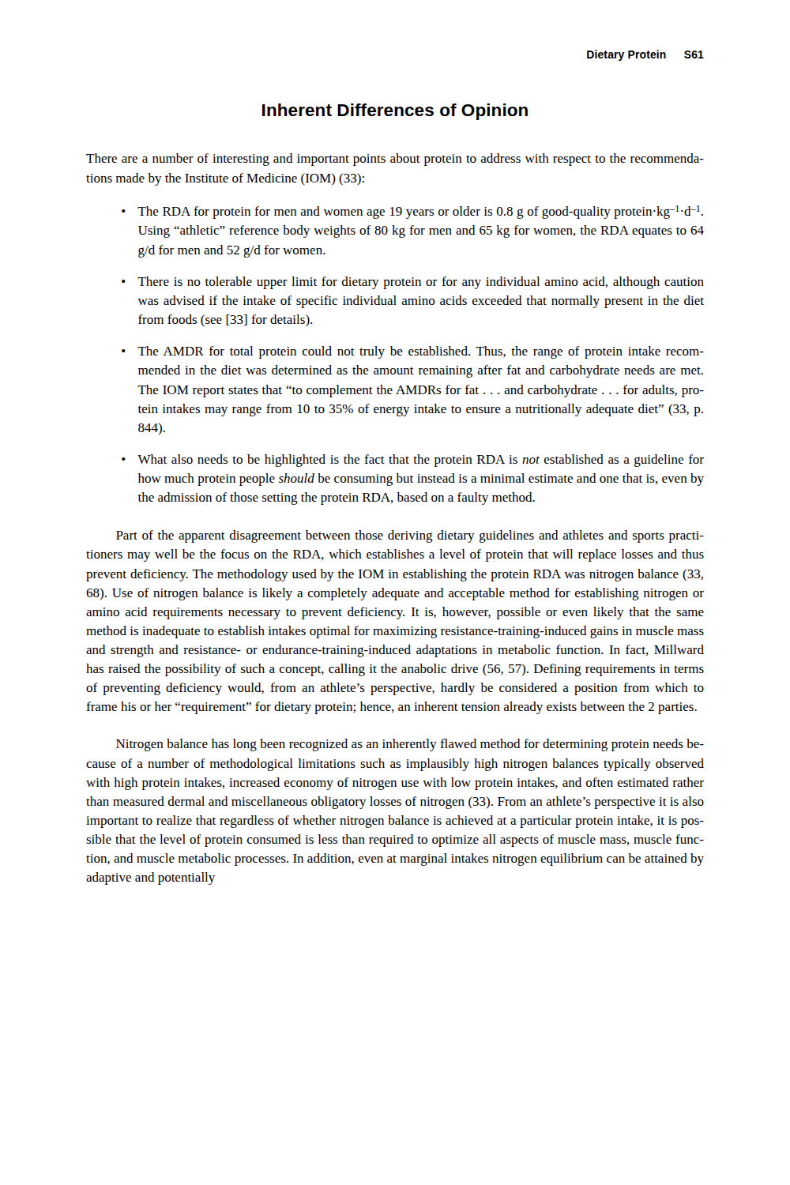Dietary Protein S61
Inherent Differences of Opinion
There are a number of interesting and important points about protein to address with respect to the recommendations made by the Institute of Medicine (IOM) (33):
The RDA for protein for men and women age 19 years or older is 0.8 g of good-quality protein·kg–1·d–1. Using “athletic” reference body weights of 80 kg for men and 65 kg for women, the RDA equates to 64 g/d for men and 52 g/d for women.
There is no tolerable upper limit for dietary protein or for any individual amino acid, although caution was advised if the intake of specific individual amino acids exceeded that normally present in the diet from foods (see [33] for details).
The AMDR for total protein could not truly be established. Thus, the range of protein intake recommended in the diet was determined as the amount remaining after fat and carbohydrate needs are met. The IOM report states that “to complement the AMDRs for fat . . . and carbohydrate . . . for adults, protein intakes may range from 10 to 35% of energy intake to ensure a nutritionally adequate diet” (33, p. 844).
What also needs to be highlighted is the fact that the protein RDA is not established as a guideline for how much protein people should be consuming but instead is a minimal estimate and one that is, even by the admission of those setting the protein RDA, based on a faulty method.
Part of the apparent disagreement between those deriving dietary guidelines and athletes and sports practitioners may well be the focus on the RDA, which establishes a level of protein that will replace losses and thus prevent deficiency. The methodology used by the IOM in establishing the protein RDA was nitrogen balance (33, 68). Use of nitrogen balance is likely a completely adequate and acceptable method for establishing nitrogen or amino acid requirements necessary to prevent deficiency. It is, however, possible or even likely that the same method is inadequate to establish intakes optimal for maximizing resistance-training-induced gains in muscle mass and strength and resistance- or endurance-training-induced adaptations in metabolic function. In fact, Millward has raised the possibility of such a concept, calling it the anabolic drive (56, 57). Defining requirements in terms of preventing deficiency would, from an athlete’s perspective, hardly be considered a position from which to frame his or her “requirement” for dietary protein; hence, an inherent tension already exists between the 2 parties.
Nitrogen balance has long been recognized as an inherently flawed method for determining protein needs because of a number of methodological limitations such as implausibly high nitrogen balances typically observed with high protein intakes, increased economy of nitrogen use with low protein intakes, and often estimated rather than measured dermal and miscellaneous obligatory losses of nitrogen (33). From an athlete’s perspective it is also important to realize that regardless of whether nitrogen balance is achieved at a particular protein intake, it is possible that the level of protein consumed is less than required to optimize all aspects of muscle mass, muscle function, and muscle metabolic processes. In addition, even at marginal intakes nitrogen equilibrium can be attained by adaptive and potentially